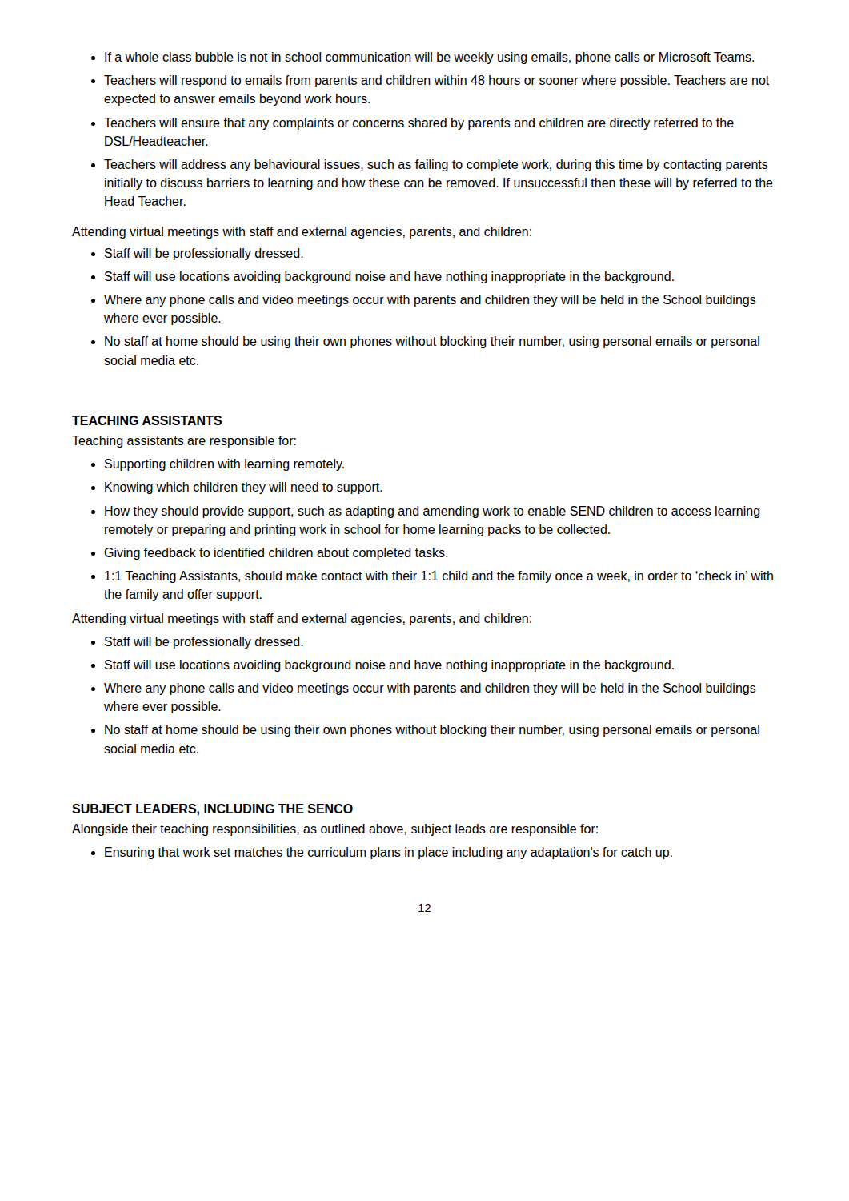If a whole class bubble is not in school communication will be weekly using emails, phone calls or Microsoft Teams.
Teachers will respond to emails from parents and children within 48 hours or sooner where possible. Teachers are not expected to answer emails beyond work hours.
Teachers will ensure that any complaints or concerns shared by parents and children are directly referred to the DSL/Headteacher.
Teachers will address any behavioural issues, such as failing to complete work, during this time by contacting parents initially to discuss barriers to learning and how these can be removed. If unsuccessful then these will by referred to the Head Teacher.
Attending virtual meetings with staff and external agencies, parents, and children:
Staff will be professionally dressed.
Staff will use locations avoiding background noise and have nothing inappropriate in the background.
Where any phone calls and video meetings occur with parents and children they will be held in the School buildings where ever possible.
No staff at home should be using their own phones without blocking their number, using personal emails or personal social media etc.
Teaching Assistants
Teaching assistants are responsible for:
Supporting children with learning remotely.
Knowing which children they will need to support.
How they should provide support, such as adapting and amending work to enable SEND children to access learning remotely or preparing and printing work in school for home learning packs to be collected.
Giving feedback to identified children about completed tasks.
1:1 Teaching Assistants, should make contact with their 1:1 child and the family once a week, in order to ‘check in’ with the family and offer support.
Attending virtual meetings with staff and external agencies, parents, and children:
Staff will be professionally dressed.
Staff will use locations avoiding background noise and have nothing inappropriate in the background.
Where any phone calls and video meetings occur with parents and children they will be held in the School buildings where ever possible.
No staff at home should be using their own phones without blocking their number, using personal emails or personal social media etc.
Subject Leaders, Including the SENCO
Alongside their teaching responsibilities, as outlined above, subject leads are responsible for:
Ensuring that work set matches the curriculum plans in place including any adaptation's for catch up.
12